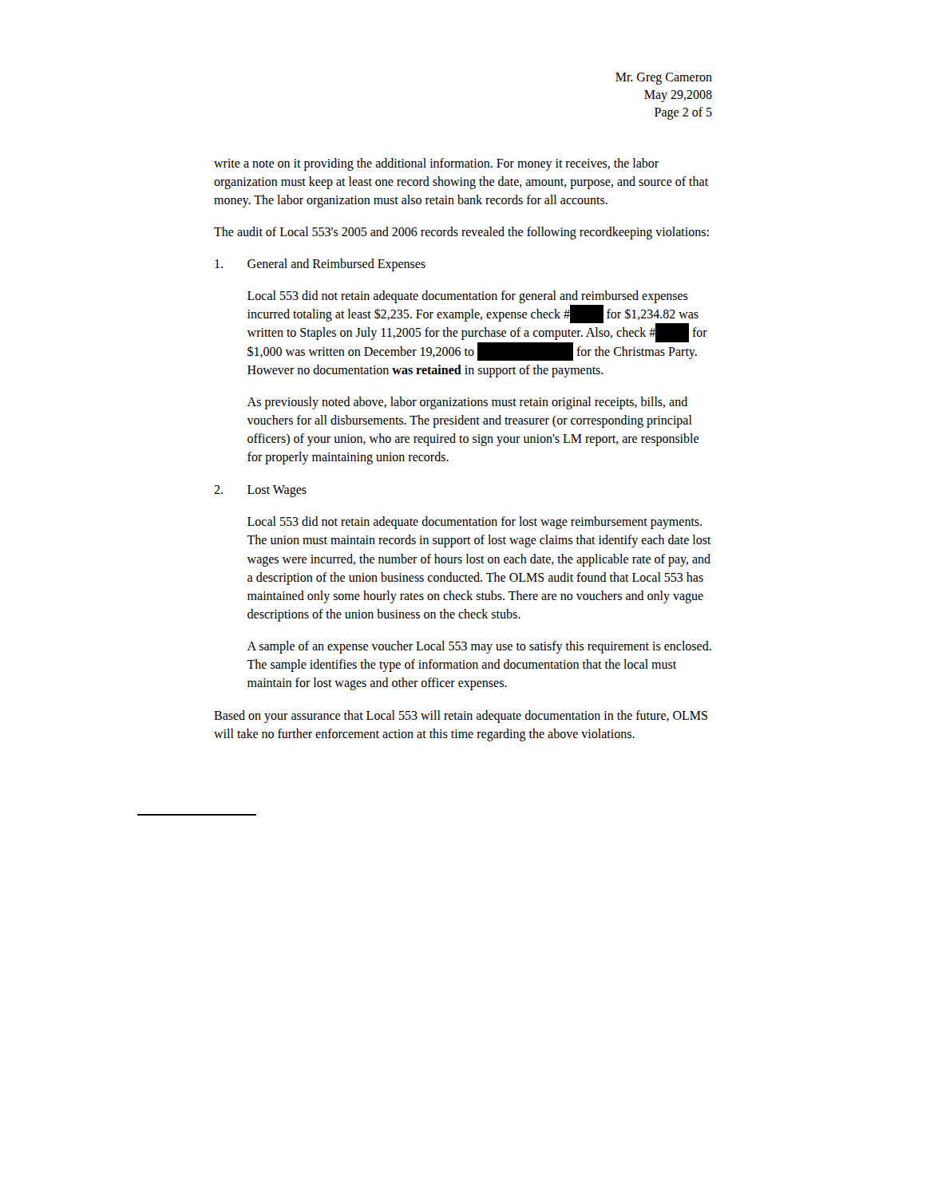Mr. Greg Cameron
May 29,2008
Page 2 of 5
write a note on it providing the additional information. For money it receives, the labor organization must keep at least one record showing the date, amount, purpose, and source of that money. The labor organization must also retain bank records for all accounts.
The audit of Local 553's 2005 and 2006 records revealed the following recordkeeping violations:
General and Reimbursed Expenses
Local 553 did not retain adequate documentation for general and reimbursed expenses incurred totaling at least $2,235. For example, expense check # for $1,234.82 was written to Staples on July 11,2005 for the purchase of a computer. Also, check # for $1,000 was written on December 19,2006 to for the Christmas Party. However no documentation was retained in support of the payments.
As previously noted above, labor organizations must retain original receipts, bills, and vouchers for all disbursements. The president and treasurer (or corresponding principal officers) of your union, who are required to sign your union's LM report, are responsible for properly maintaining union records.
Lost Wages
Local 553 did not retain adequate documentation for lost wage reimbursement payments. The union must maintain records in support of lost wage claims that identify each date lost wages were incurred, the number of hours lost on each date, the applicable rate of pay, and a description of the union business conducted. The OLMS audit found that Local 553 has maintained only some hourly rates on check stubs. There are no vouchers and only vague descriptions of the union business on the check stubs.
A sample of an expense voucher Local 553 may use to satisfy this requirement is enclosed. The sample identifies the type of information and documentation that the local must maintain for lost wages and other officer expenses.
Based on your assurance that Local 553 will retain adequate documentation in the future, OLMS will take no further enforcement action at this time regarding the above violations.